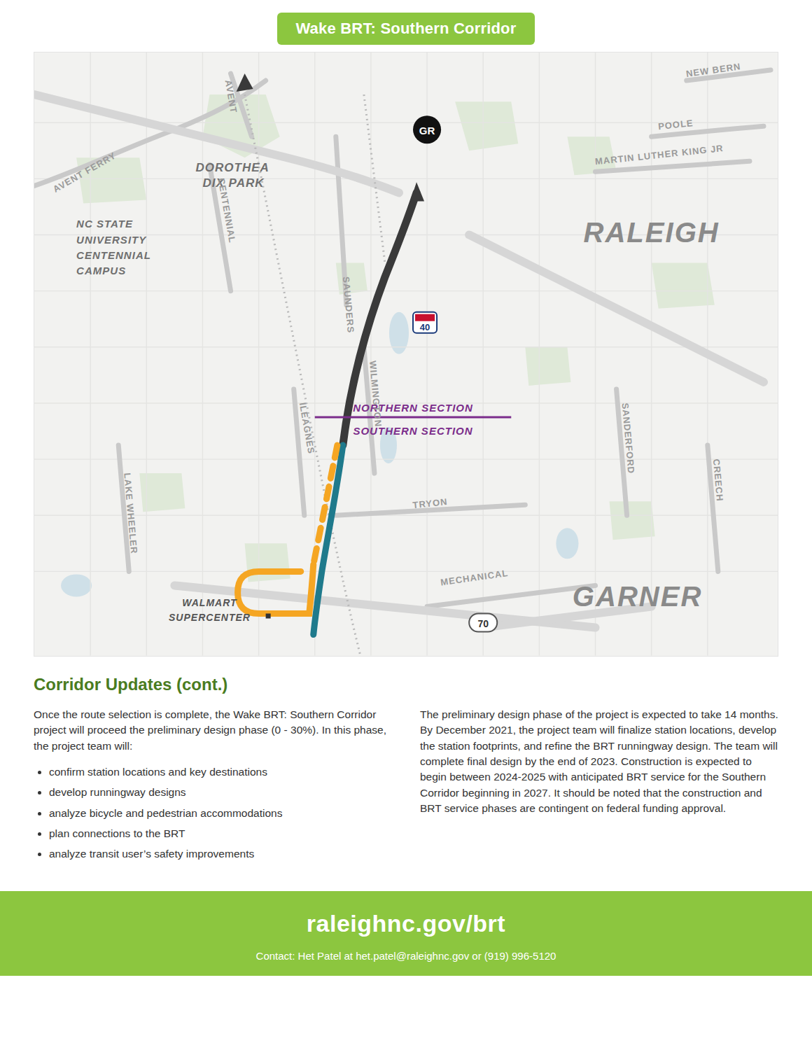Wake BRT: Southern Corridor
40 70 NORTHERN SECTION SOUTHERN SECTION GR RALEIGH GARNER DOROTHEA DIX PARK NC STATE UNIVERSITY CENTENNIAL CAMPUS WALMART SUPERCENTER AVENT FERRY CENTENNIAL SAUNDERS LAKE WHEELER ILEAGNES WILMINGTON TRYON MECHANICAL SANDERFORD CREECH POOLE MARTIN LUTHER KING JR NEW BERN AVENT
Corridor Updates (cont.)
Once the route selection is complete, the Wake BRT: Southern Corridor project will proceed the preliminary design phase (0 - 30%). In this phase, the project team will:
confirm station locations and key destinations
develop runningway designs
analyze bicycle and pedestrian accommodations
plan connections to the BRT
analyze transit user’s safety improvements
The preliminary design phase of the project is expected to take 14 months. By December 2021, the project team will finalize station locations, develop the station footprints, and refine the BRT runningway design. The team will complete final design by the end of 2023. Construction is expected to begin between 2024-2025 with anticipated BRT service for the Southern Corridor beginning in 2027. It should be noted that the construction and BRT service phases are contingent on federal funding approval.
raleighnc.gov/brt
Contact: Het Patel at het.patel@raleighnc.gov or (919) 996-5120